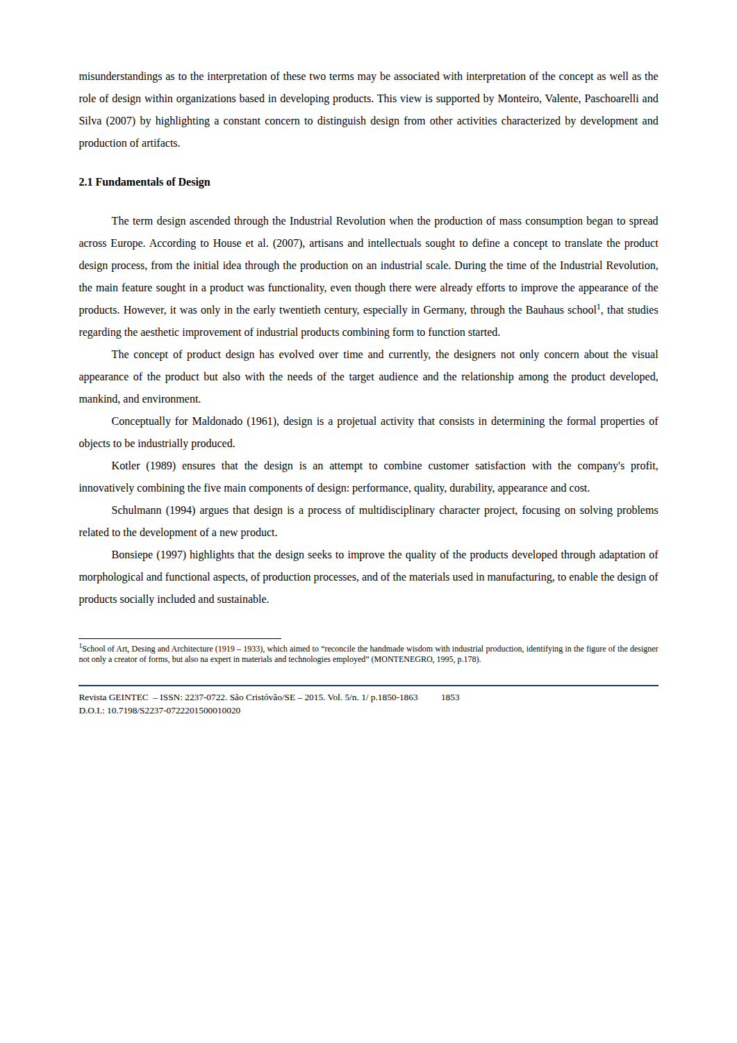misunderstandings as to the interpretation of these two terms may be associated with interpretation of the concept as well as the role of design within organizations based in developing products. This view is supported by Monteiro, Valente, Paschoarelli and Silva (2007) by highlighting a constant concern to distinguish design from other activities characterized by development and production of artifacts.
2.1 Fundamentals of Design
The term design ascended through the Industrial Revolution when the production of mass consumption began to spread across Europe. According to House et al. (2007), artisans and intellectuals sought to define a concept to translate the product design process, from the initial idea through the production on an industrial scale. During the time of the Industrial Revolution, the main feature sought in a product was functionality, even though there were already efforts to improve the appearance of the products. However, it was only in the early twentieth century, especially in Germany, through the Bauhaus school1, that studies regarding the aesthetic improvement of industrial products combining form to function started.
The concept of product design has evolved over time and currently, the designers not only concern about the visual appearance of the product but also with the needs of the target audience and the relationship among the product developed, mankind, and environment.
Conceptually for Maldonado (1961), design is a projetual activity that consists in determining the formal properties of objects to be industrially produced.
Kotler (1989) ensures that the design is an attempt to combine customer satisfaction with the company's profit, innovatively combining the five main components of design: performance, quality, durability, appearance and cost.
Schulmann (1994) argues that design is a process of multidisciplinary character project, focusing on solving problems related to the development of a new product.
Bonsiepe (1997) highlights that the design seeks to improve the quality of the products developed through adaptation of morphological and functional aspects, of production processes, and of the materials used in manufacturing, to enable the design of products socially included and sustainable.
1School of Art, Desing and Architecture (1919 – 1933), which aimed to “reconcile the handmade wisdom with industrial production, identifying in the figure of the designer not only a creator of forms, but also na expert in materials and technologies employed” (MONTENEGRO, 1995, p.178).
Revista GEINTEC – ISSN: 2237-0722. São Cristóvão/SE – 2015. Vol. 5/n. 1/ p.1850-18631853 D.O.I.: 10.7198/S2237-0722201500010020